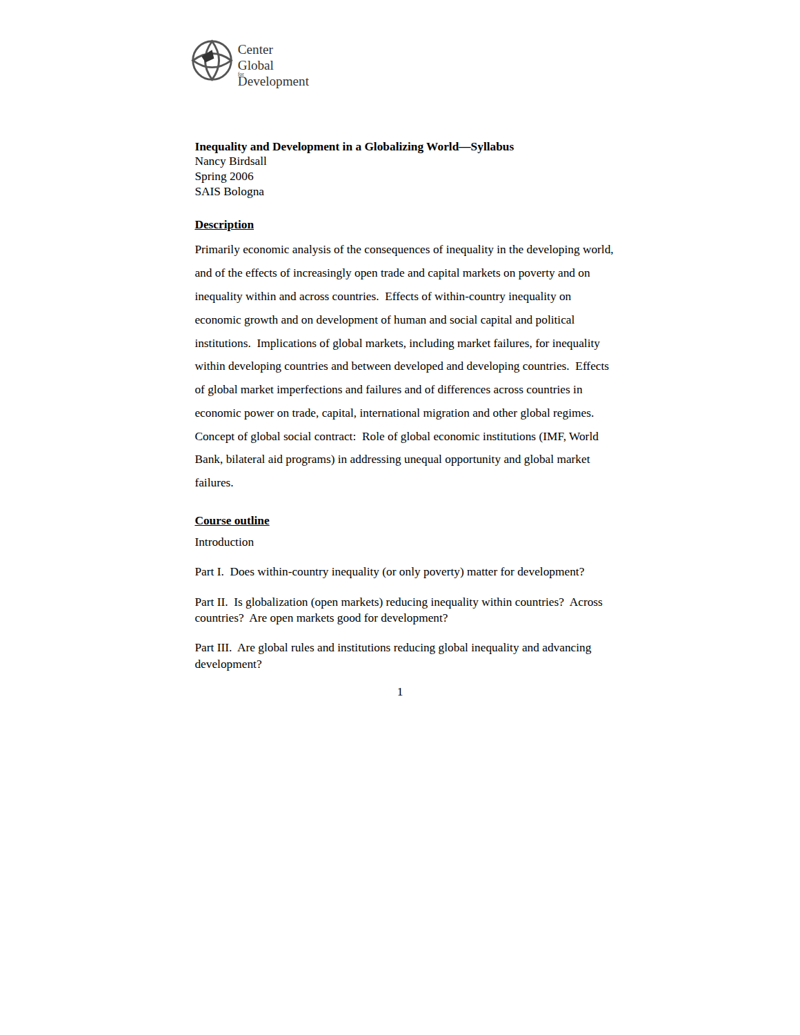Inequality and Development in a Globalizing World—Syllabus
Nancy Birdsall
Spring 2006
SAIS Bologna
Description
Primarily economic analysis of the consequences of inequality in the developing world, and of the effects of increasingly open trade and capital markets on poverty and on inequality within and across countries. Effects of within-country inequality on economic growth and on development of human and social capital and political institutions. Implications of global markets, including market failures, for inequality within developing countries and between developed and developing countries. Effects of global market imperfections and failures and of differences across countries in economic power on trade, capital, international migration and other global regimes. Concept of global social contract: Role of global economic institutions (IMF, World Bank, bilateral aid programs) in addressing unequal opportunity and global market failures.
Course outline
Introduction
Part I. Does within-country inequality (or only poverty) matter for development?
Part II. Is globalization (open markets) reducing inequality within countries? Across countries? Are open markets good for development?
Part III. Are global rules and institutions reducing global inequality and advancing development?
1